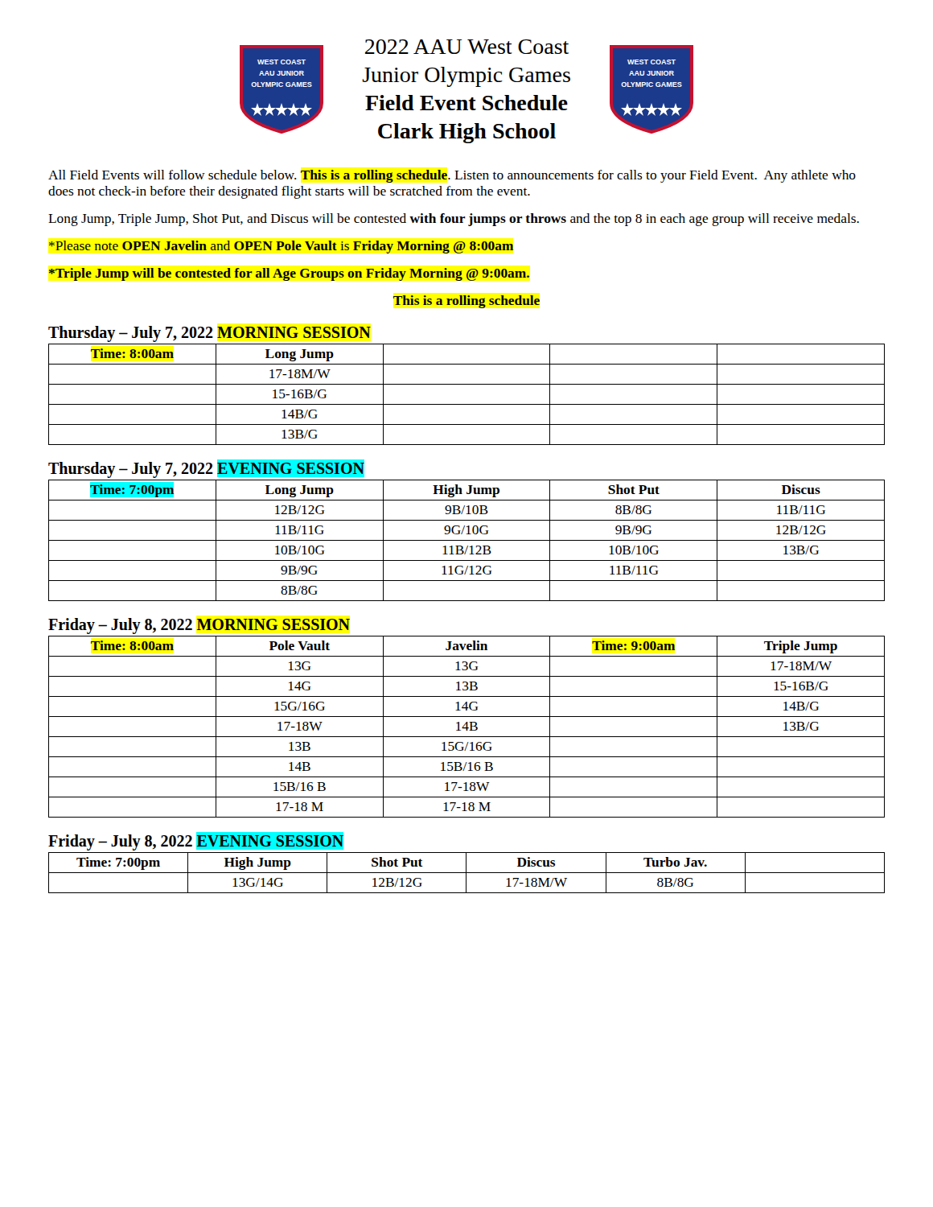WEST COAST AAU JUNIOR OLYMPIC GAMES
2022 AAU West Coast
Junior Olympic Games
Field Event Schedule
Clark High School
WEST COAST AAU JUNIOR OLYMPIC GAMES
All Field Events will follow schedule below. This is a rolling schedule. Listen to announcements for calls to your Field Event. Any athlete who does not check-in before their designated flight starts will be scratched from the event.
Long Jump, Triple Jump, Shot Put, and Discus will be contested with four jumps or throws and the top 8 in each age group will receive medals.
*Please note OPEN Javelin and OPEN Pole Vault is Friday Morning @ 8:00am
*Triple Jump will be contested for all Age Groups on Friday Morning @ 9:00am.
This is a rolling schedule
Thursday – July 7, 2022 MORNING SESSION
| Time: 8:00am | Long Jump | | | |
| | 17-18M/W | | | |
| | 15-16B/G | | | |
| | 14B/G | | | |
| | 13B/G | | | |
Thursday – July 7, 2022 EVENING SESSION
| Time: 7:00pm | Long Jump | High Jump | Shot Put | Discus |
| | 12B/12G | 9B/10B | 8B/8G | 11B/11G |
| | 11B/11G | 9G/10G | 9B/9G | 12B/12G |
| | 10B/10G | 11B/12B | 10B/10G | 13B/G |
| | 9B/9G | 11G/12G | 11B/11G | |
| | 8B/8G | | | |
Friday – July 8, 2022 MORNING SESSION
| Time: 8:00am | Pole Vault | Javelin | Time: 9:00am | Triple Jump |
| | 13G | 13G | | 17-18M/W |
| | 14G | 13B | | 15-16B/G |
| | 15G/16G | 14G | | 14B/G |
| | 17-18W | 14B | | 13B/G |
| | 13B | 15G/16G | | |
| | 14B | 15B/16 B | | |
| | 15B/16 B | 17-18W | | |
| | 17-18 M | 17-18 M | | |
Friday – July 8, 2022 EVENING SESSION
| Time: 7:00pm | High Jump | Shot Put | Discus | Turbo Jav. | |
| | 13G/14G | 12B/12G | 17-18M/W | 8B/8G | |